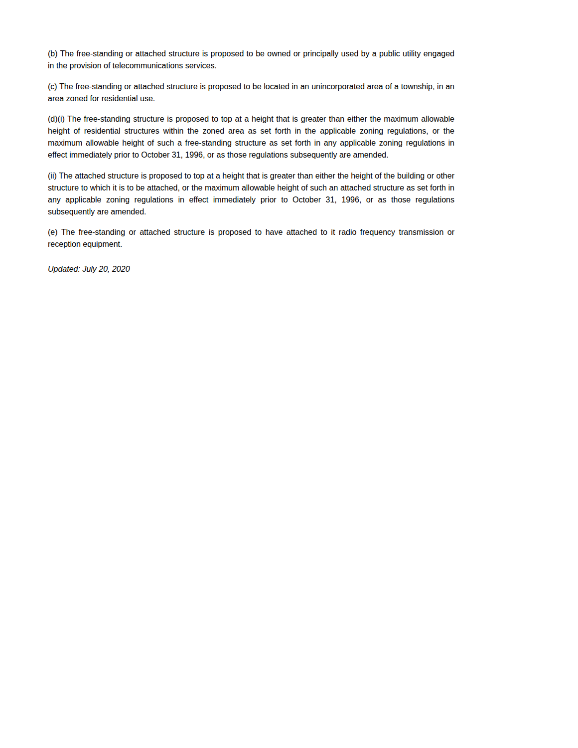(b) The free-standing or attached structure is proposed to be owned or principally used by a public utility engaged in the provision of telecommunications services.
(c) The free-standing or attached structure is proposed to be located in an unincorporated area of a township, in an area zoned for residential use.
(d)(i) The free-standing structure is proposed to top at a height that is greater than either the maximum allowable height of residential structures within the zoned area as set forth in the applicable zoning regulations, or the maximum allowable height of such a free-standing structure as set forth in any applicable zoning regulations in effect immediately prior to October 31, 1996, or as those regulations subsequently are amended.
(ii) The attached structure is proposed to top at a height that is greater than either the height of the building or other structure to which it is to be attached, or the maximum allowable height of such an attached structure as set forth in any applicable zoning regulations in effect immediately prior to October 31, 1996, or as those regulations subsequently are amended.
(e) The free-standing or attached structure is proposed to have attached to it radio frequency transmission or reception equipment.
Updated: July 20, 2020